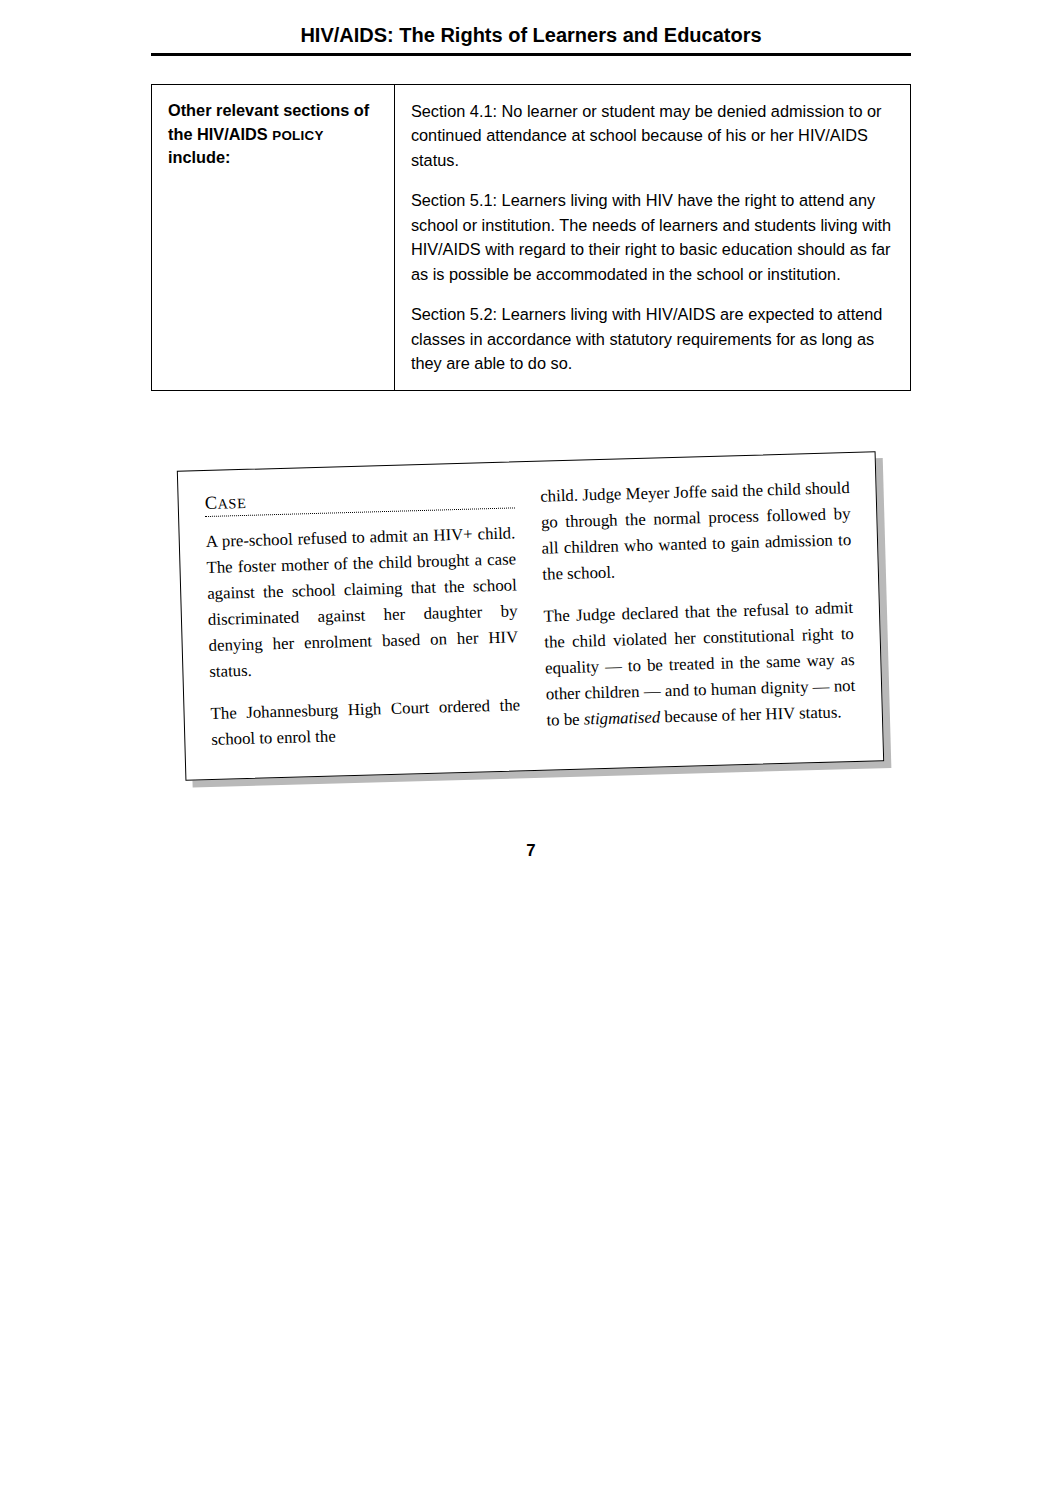HIV/AIDS: The Rights of Learners and Educators
| Other relevant sections of the HIV/AIDS POLICY include: | Section 4.1: No learner or student may be denied admission to or continued attendance at school because of his or her HIV/AIDS status. Section 5.1: Learners living with HIV have the right to attend any school or institution. The needs of learners and students living with HIV/AIDS with regard to their right to basic education should as far as is possible be accommodated in the school or institution. Section 5.2: Learners living with HIV/AIDS are expected to attend classes in accordance with statutory requirements for as long as they are able to do so. |
CASE
A pre-school refused to admit an HIV+ child. The foster mother of the child brought a case against the school claiming that the school discriminated against her daughter by denying her enrolment based on her HIV status.
The Johannesburg High Court ordered the school to enrol the
child. Judge Meyer Joffe said the child should go through the normal process followed by all children who wanted to gain admission to the school.
The Judge declared that the refusal to admit the child violated her constitutional right to equality — to be treated in the same way as other children — and to human dignity — not to be stigmatised because of her HIV status.
7